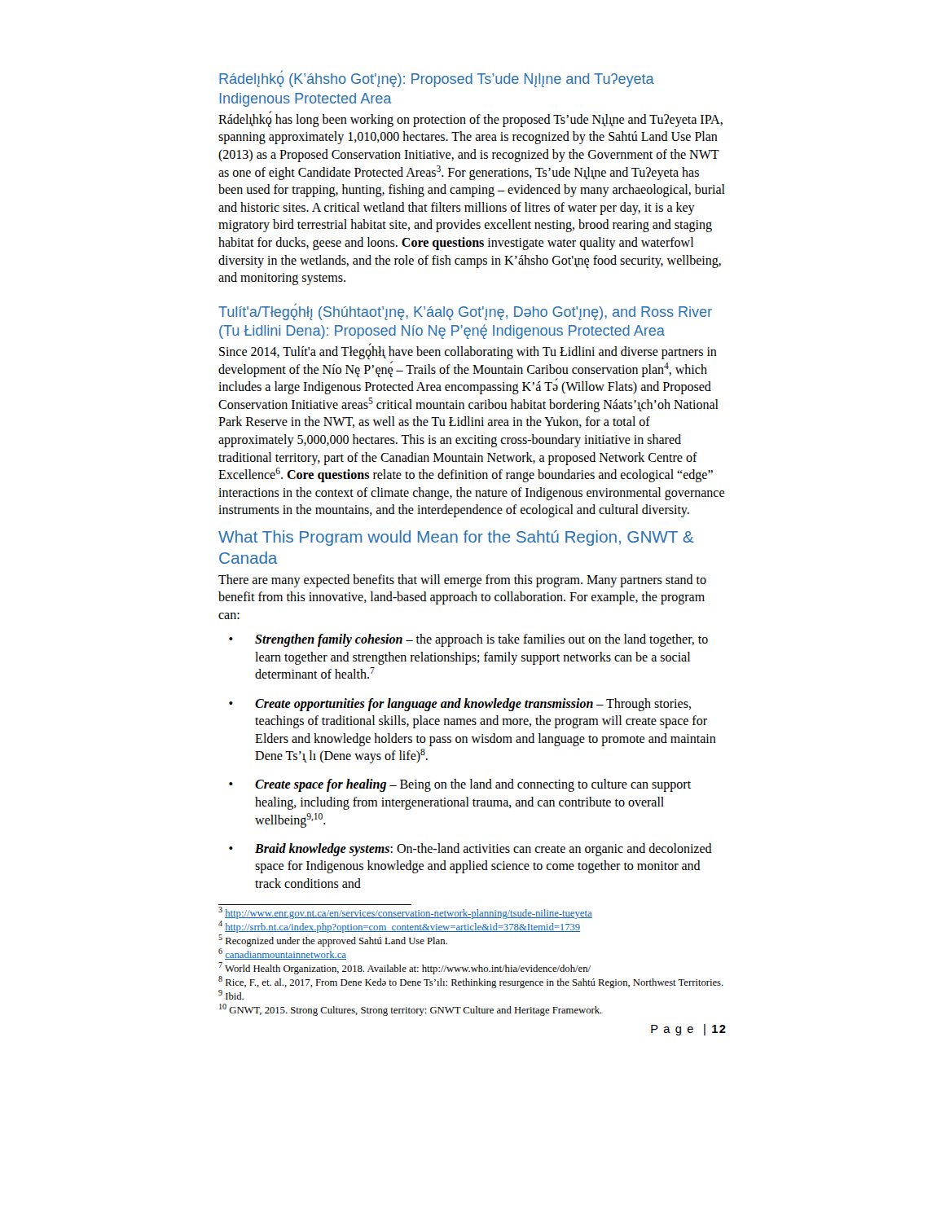Rádelı̨hkǫ́ (K’áhsho Got'ı̨nę): Proposed Ts’ude Nı̨lı̨ne and Tuʔeyeta Indigenous Protected Area
Rádelı̨hkǫ́ has long been working on protection of the proposed Ts’ude Nı̨lı̨ne and Tuʔeyeta IPA, spanning approximately 1,010,000 hectares. The area is recognized by the Sahtú Land Use Plan (2013) as a Proposed Conservation Initiative, and is recognized by the Government of the NWT as one of eight Candidate Protected Areas3. For generations, Ts’ude Nı̨lı̨ne and Tuʔeyeta has been used for trapping, hunting, fishing and camping – evidenced by many archaeological, burial and historic sites. A critical wetland that filters millions of litres of water per day, it is a key migratory bird terrestrial habitat site, and provides excellent nesting, brood rearing and staging habitat for ducks, geese and loons. Core questions investigate water quality and waterfowl diversity in the wetlands, and the role of fish camps in K’áhsho Got'ı̨nę food security, wellbeing, and monitoring systems.
Tulít'a/Tłegǫ́hłı̨ (Shúhtaot’ı̨nę, K’áalǫ Got'ı̨nę, Dǝho Got'ı̨nę), and Ross River (Tu Łidlini Dena): Proposed Nío Nę P’ęnę́ Indigenous Protected Area
Since 2014, Tulít'a and Tłegǫ́hłı̨ have been collaborating with Tu Łidlini and diverse partners in development of the Nío Nę P’ęnę́ – Trails of the Mountain Caribou conservation plan4, which includes a large Indigenous Protected Area encompassing K’á Tǝ́ (Willow Flats) and Proposed Conservation Initiative areas5 critical mountain caribou habitat bordering Náats’ı̨ch’oh National Park Reserve in the NWT, as well as the Tu Łidlini area in the Yukon, for a total of approximately 5,000,000 hectares. This is an exciting cross-boundary initiative in shared traditional territory, part of the Canadian Mountain Network, a proposed Network Centre of Excellence6. Core questions relate to the definition of range boundaries and ecological “edge” interactions in the context of climate change, the nature of Indigenous environmental governance instruments in the mountains, and the interdependence of ecological and cultural diversity.
What This Program would Mean for the Sahtú Region, GNWT & Canada
There are many expected benefits that will emerge from this program. Many partners stand to benefit from this innovative, land-based approach to collaboration. For example, the program can:
Strengthen family cohesion – the approach is take families out on the land together, to learn together and strengthen relationships; family support networks can be a social determinant of health.7
Create opportunities for language and knowledge transmission – Through stories, teachings of traditional skills, place names and more, the program will create space for Elders and knowledge holders to pass on wisdom and language to promote and maintain Dene Ts’ı̨ lı (Dene ways of life)8.
Create space for healing – Being on the land and connecting to culture can support healing, including from intergenerational trauma, and can contribute to overall wellbeing9,10.
Braid knowledge systems: On-the-land activities can create an organic and decolonized space for Indigenous knowledge and applied science to come together to monitor and track conditions and
3 http://www.enr.gov.nt.ca/en/services/conservation-network-planning/tsude-niline-tueyeta
4 http://srrb.nt.ca/index.php?option=com_content&view=article&id=378&Itemid=1739
5 Recognized under the approved Sahtú Land Use Plan.
6 canadianmountainnetwork.ca
7 World Health Organization, 2018. Available at: http://www.who.int/hia/evidence/doh/en/
8 Rice, F., et. al., 2017, From Dene Kedǝ to Dene Ts’ılı: Rethinking resurgence in the Sahtú Region, Northwest Territories.
9 Ibid.
10 GNWT, 2015. Strong Cultures, Strong territory: GNWT Culture and Heritage Framework.
P a g e | 12